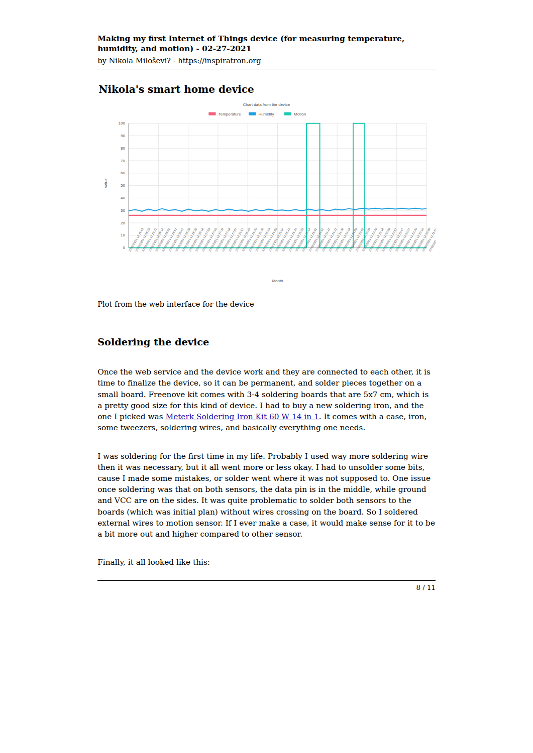Making my first Internet of Things device (for measuring temperature, humidity, and motion) - 02-27-2021
by Nikola Miloševi? - https://inspiratron.org
Nikola's smart home device
Chart data from the device Temperature Humidity Motion Value 100 90 80 70 60 50 40 30 20 10 0 27/02/2021 12:19:45 27/02/2021 12:19:33 27/02/2021 12:19:22 27/02/2021 12:19:12 27/02/2021 12:19:02 27/02/2021 12:18:51 27/02/2021 12:18:41 27/02/2021 12:18:30 27/02/2021 12:18:20 27/02/2021 12:18:10 27/02/2021 12:17:59 27/02/2021 12:17:49 27/02/2021 12:17:39 27/02/2021 12:17:18 27/02/2021 12:17:07 27/02/2021 12:16:57 27/02/2021 12:16:46 27/02/2021 12:16:36 27/02/2021 12:16:26 27/02/2021 12:16:15 27/02/2021 12:16:05 27/02/2021 12:15:54 27/02/2021 12:15:44 27/02/2021 12:15:34 27/02/2021 12:15:23 27/02/2021 12:15:13 27/02/2021 12:15:02 27/02/2021 12:14:52 27/02/2021 12:14:41 27/02/2021 12:14:31 27/02/2021 12:14:20 27/02/2021 12:14:10 27/02/2021 12:14:00 27/02/2021 12:13:49 27/02/2021 12:13:39 27/02/2021 12:13:28 27/02/2021 12:13:18 27/02/2021 12:13:08 27/02/2021 12:12:57 27/02/2021 12:12:47 27/02/2021 12:12:37 27/02/2021 12:12:26 27/02/2021 12:12:16 27/02/2021 12:12:06 27/02/2021 12:11:56 27/02/2021 12:11:45 Month
Plot from the web interface for the device
Soldering the device
Once the web service and the device work and they are connected to each other, it is time to finalize the device, so it can be permanent, and solder pieces together on a small board. Freenove kit comes with 3-4 soldering boards that are 5x7 cm, which is a pretty good size for this kind of device. I had to buy a new soldering iron, and the one I picked was Meterk Soldering Iron Kit 60 W 14 in 1. It comes with a case, iron, some tweezers, soldering wires, and basically everything one needs.
I was soldering for the first time in my life. Probably I used way more soldering wire then it was necessary, but it all went more or less okay. I had to unsolder some bits, cause I made some mistakes, or solder went where it was not supposed to. One issue once soldering was that on both sensors, the data pin is in the middle, while ground and VCC are on the sides. It was quite problematic to solder both sensors to the boards (which was initial plan) without wires crossing on the board. So I soldered external wires to motion sensor. If I ever make a case, it would make sense for it to be a bit more out and higher compared to other sensor.
Finally, it all looked like this:
8 / 11